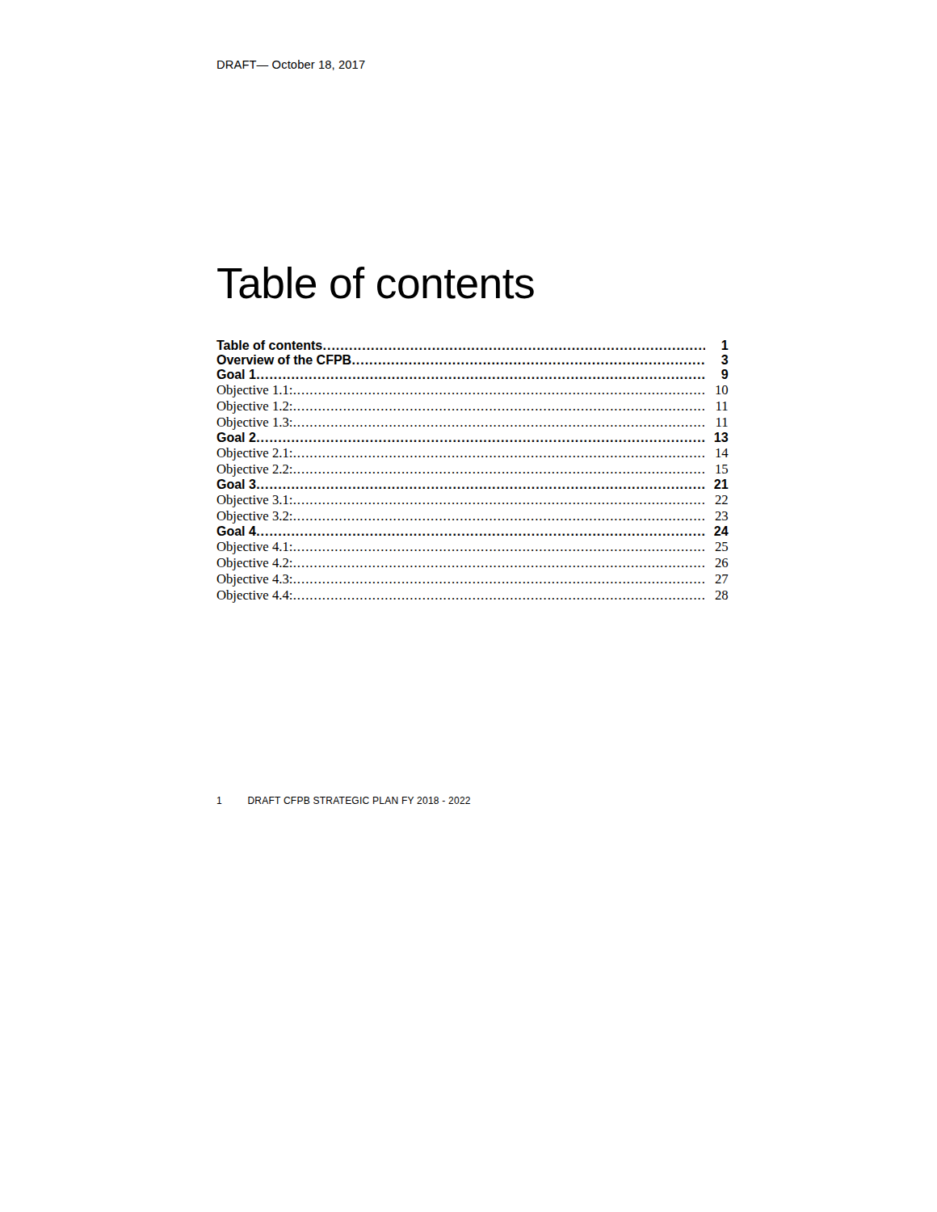DRAFT— October 18, 2017
Table of contents
Table of contents .......................................................................................................... 1
Overview of the CFPB .......................................................................................................... 3
Goal 1 .......................................................................................................... 9
Objective 1.1: .......................................................................................................... 10
Objective 1.2: .......................................................................................................... 11
Objective 1.3: .......................................................................................................... 11
Goal 2 .......................................................................................................... 13
Objective 2.1: .......................................................................................................... 14
Objective 2.2: .......................................................................................................... 15
Goal 3 .......................................................................................................... 21
Objective 3.1: .......................................................................................................... 22
Objective 3.2: .......................................................................................................... 23
Goal 4 .......................................................................................................... 24
Objective 4.1: .......................................................................................................... 25
Objective 4.2: .......................................................................................................... 26
Objective 4.3: .......................................................................................................... 27
Objective 4.4: .......................................................................................................... 28
1 DRAFT CFPB STRATEGIC PLAN FY 2018 - 2022